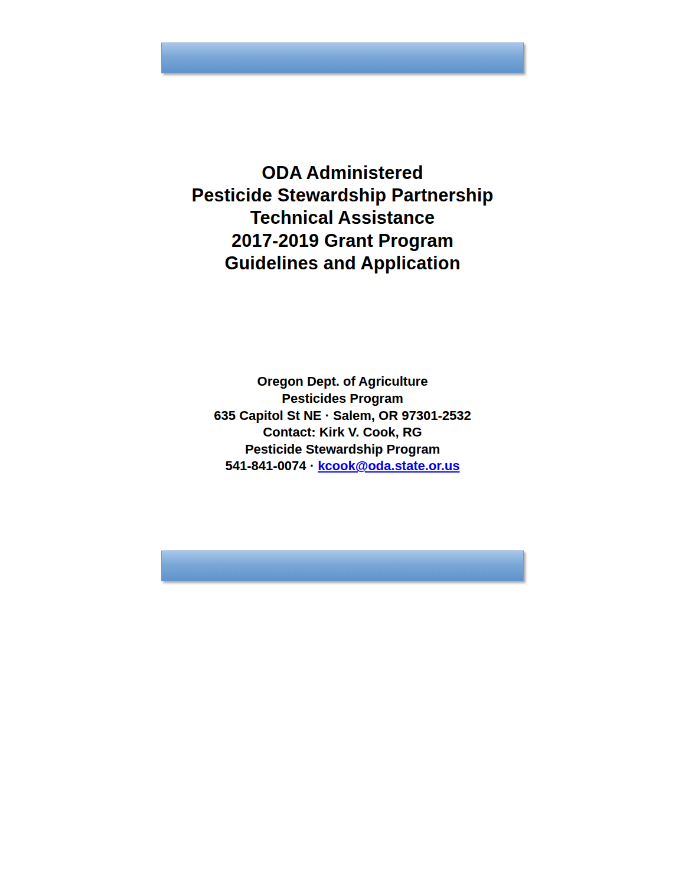ODA Administered
Pesticide Stewardship Partnership
Technical Assistance
2017-2019 Grant Program
Guidelines and Application
Oregon Dept. of Agriculture
Pesticides Program
635 Capitol St NE · Salem, OR 97301-2532
Contact: Kirk V. Cook, RG
Pesticide Stewardship Program
541-841-0074 · kcook@oda.state.or.us